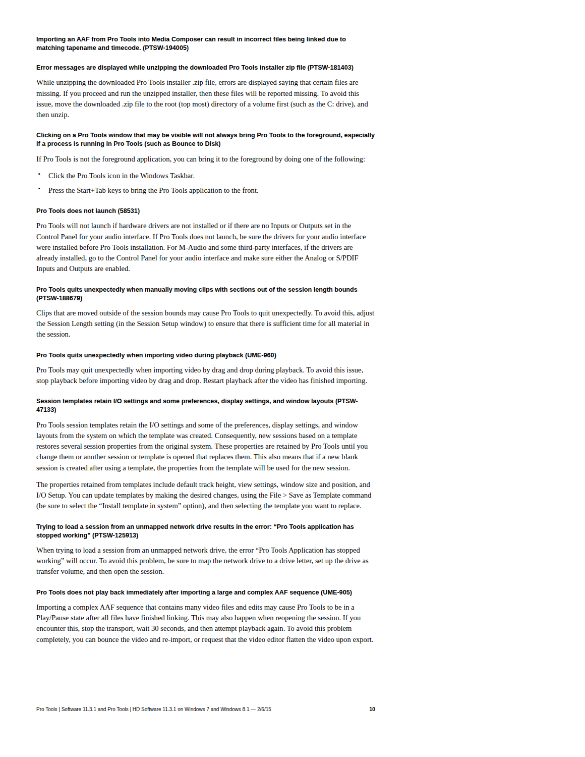Importing an AAF from Pro Tools into Media Composer can result in incorrect files being linked due to matching tapename and timecode. (PTSW-194005)
Error messages are displayed while unzipping the downloaded Pro Tools installer zip file (PTSW-181403)
While unzipping the downloaded Pro Tools installer .zip file, errors are displayed saying that certain files are missing. If you proceed and run the unzipped installer, then these files will be reported missing. To avoid this issue, move the downloaded .zip file to the root (top most) directory of a volume first (such as the C: drive), and then unzip.
Clicking on a Pro Tools window that may be visible will not always bring Pro Tools to the foreground, especially if a process is running in Pro Tools (such as Bounce to Disk)
If Pro Tools is not the foreground application, you can bring it to the foreground by doing one of the following:
Click the Pro Tools icon in the Windows Taskbar.
Press the Start+Tab keys to bring the Pro Tools application to the front.
Pro Tools does not launch (58531)
Pro Tools will not launch if hardware drivers are not installed or if there are no Inputs or Outputs set in the Control Panel for your audio interface. If Pro Tools does not launch, be sure the drivers for your audio interface were installed before Pro Tools installation. For M-Audio and some third-party interfaces, if the drivers are already installed, go to the Control Panel for your audio interface and make sure either the Analog or S/PDIF Inputs and Outputs are enabled.
Pro Tools quits unexpectedly when manually moving clips with sections out of the session length bounds (PTSW-188679)
Clips that are moved outside of the session bounds may cause Pro Tools to quit unexpectedly. To avoid this, adjust the Session Length setting (in the Session Setup window) to ensure that there is sufficient time for all material in the session.
Pro Tools quits unexpectedly when importing video during playback (UME-960)
Pro Tools may quit unexpectedly when importing video by drag and drop during playback. To avoid this issue, stop playback before importing video by drag and drop. Restart playback after the video has finished importing.
Session templates retain I/O settings and some preferences, display settings, and window layouts (PTSW-47133)
Pro Tools session templates retain the I/O settings and some of the preferences, display settings, and window layouts from the system on which the template was created. Consequently, new sessions based on a template restores several session properties from the original system. These properties are retained by Pro Tools until you change them or another session or template is opened that replaces them. This also means that if a new blank session is created after using a template, the properties from the template will be used for the new session.
The properties retained from templates include default track height, view settings, window size and position, and I/O Setup. You can update templates by making the desired changes, using the File > Save as Template command (be sure to select the “Install template in system” option), and then selecting the template you want to replace.
Trying to load a session from an unmapped network drive results in the error: “Pro Tools application has stopped working” (PTSW-125913)
When trying to load a session from an unmapped network drive, the error “Pro Tools Application has stopped working” will occur. To avoid this problem, be sure to map the network drive to a drive letter, set up the drive as transfer volume, and then open the session.
Pro Tools does not play back immediately after importing a large and complex AAF sequence (UME-905)
Importing a complex AAF sequence that contains many video files and edits may cause Pro Tools to be in a Play/Pause state after all files have finished linking. This may also happen when reopening the session. If you encounter this, stop the transport, wait 30 seconds, and then attempt playback again. To avoid this problem completely, you can bounce the video and re-import, or request that the video editor flatten the video upon export.
Pro Tools | Software 11.3.1 and Pro Tools | HD Software 11.3.1 on Windows 7 and Windows 8.1 — 2/6/15 10